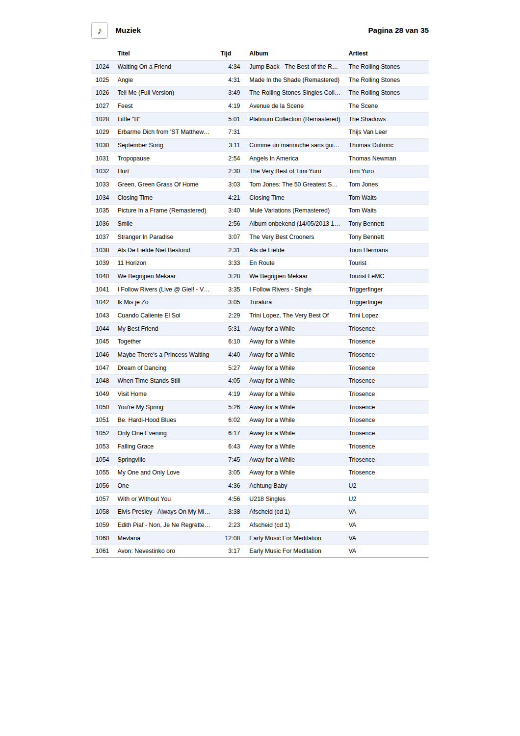♪
Muziek
Pagina 28 van 35
| | Titel | Tijd | Album | Artiest |
| --- | --- | --- | --- | --- |
| 1024 | Waiting On a Friend | 4:34 | Jump Back - The Best of the Ro… | The Rolling Stones |
| 1025 | Angie | 4:31 | Made In the Shade (Remastered) | The Rolling Stones |
| 1026 | Tell Me (Full Version) | 3:49 | The Rolling Stones Singles Coll… | The Rolling Stones |
| 1027 | Feest | 4:19 | Avenue de la Scene | The Scene |
| 1028 | Little "B" | 5:01 | Platinum Collection (Remastered) | The Shadows |
| 1029 | Erbarme Dich from 'ST Matthew… | 7:31 | | Thijs Van Leer |
| 1030 | September Song | 3:11 | Comme un manouche sans guit… | Thomas Dutronc |
| 1031 | Tropopause | 2:54 | Angels In America | Thomas Newman |
| 1032 | Hurt | 2:30 | The Very Best of Timi Yuro | Timi Yuro |
| 1033 | Green, Green Grass Of Home | 3:03 | Tom Jones: The 50 Greatest So… | Tom Jones |
| 1034 | Closing Time | 4:21 | Closing Time | Tom Waits |
| 1035 | Picture In a Frame (Remastered) | 3:40 | Mule Variations (Remastered) | Tom Waits |
| 1036 | Smile | 2:56 | Album onbekend (14/05/2013 1… | Tony Bennett |
| 1037 | Stranger In Paradise | 3:07 | The Very Best Crooners | Tony Bennett |
| 1038 | Als De Liefde Niet Bestond | 2:31 | Als de Liefde | Toon Hermans |
| 1039 | 11 Horizon | 3:33 | En Route | Tourist |
| 1040 | We Begrijpen Mekaar | 3:28 | We Begrijpen Mekaar | Tourist LeMC |
| 1041 | I Follow Rivers (Live @ Giel! - V… | 3:35 | I Follow Rivers - Single | Triggerfinger |
| 1042 | Ik Mis je Zo | 3:05 | Turalura | Triggerfinger |
| 1043 | Cuando Caliente El Sol | 2:29 | Trini Lopez, The Very Best Of | Trini Lopez |
| 1044 | My Best Friend | 5:31 | Away for a While | Triosence |
| 1045 | Together | 6:10 | Away for a While | Triosence |
| 1046 | Maybe There's a Princess Waiting | 4:40 | Away for a While | Triosence |
| 1047 | Dream of Dancing | 5:27 | Away for a While | Triosence |
| 1048 | When Time Stands Still | 4:05 | Away for a While | Triosence |
| 1049 | Visit Home | 4:19 | Away for a While | Triosence |
| 1050 | You're My Spring | 5:26 | Away for a While | Triosence |
| 1051 | Be. Hardi-Hood Blues | 6:02 | Away for a While | Triosence |
| 1052 | Only One Evening | 6:17 | Away for a While | Triosence |
| 1053 | Falling Grace | 6:43 | Away for a While | Triosence |
| 1054 | Springville | 7:45 | Away for a While | Triosence |
| 1055 | My One and Only Love | 3:05 | Away for a While | Triosence |
| 1056 | One | 4:36 | Achtung Baby | U2 |
| 1057 | With or Without You | 4:56 | U218 Singles | U2 |
| 1058 | Elvis Presley - Always On My Mi… | 3:38 | Afscheid (cd 1) | VA |
| 1059 | Edith Piaf - Non, Je Ne Regrette… | 2:23 | Afscheid (cd 1) | VA |
| 1060 | Mevlana | 12:08 | Early Music For Meditation | VA |
| 1061 | Avon: Nevestinko oro | 3:17 | Early Music For Meditation | VA |